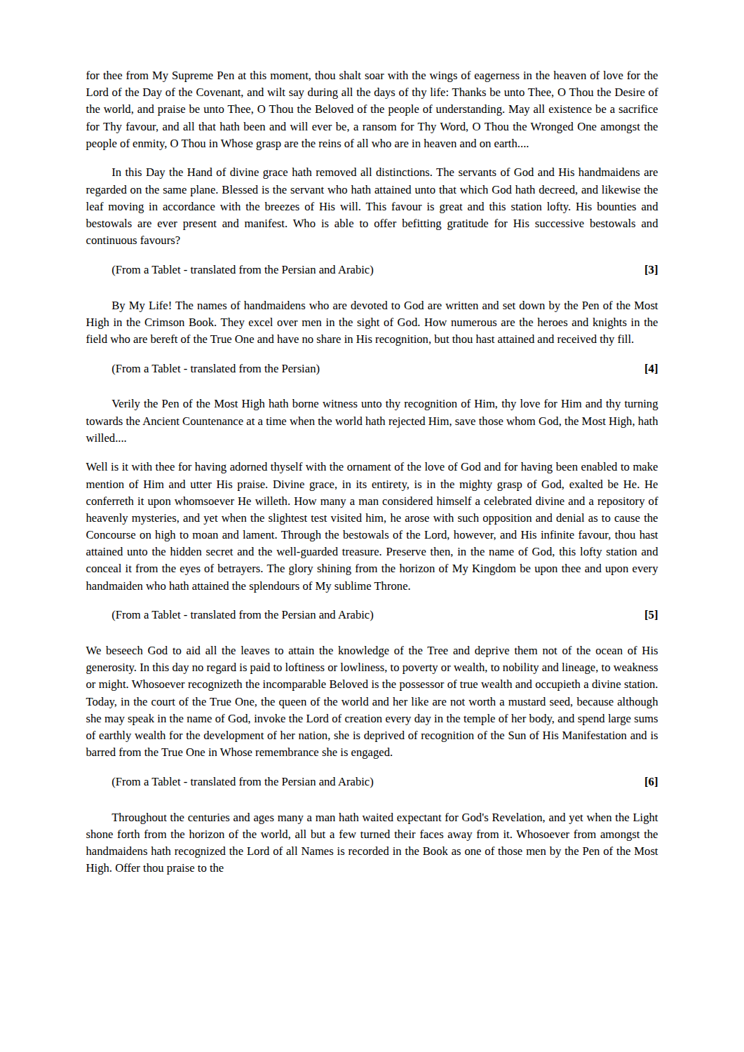for thee from My Supreme Pen at this moment, thou shalt soar with the wings of eagerness in the heaven of love for the Lord of the Day of the Covenant, and wilt say during all the days of thy life: Thanks be unto Thee, O Thou the Desire of the world, and praise be unto Thee, O Thou the Beloved of the people of understanding. May all existence be a sacrifice for Thy favour, and all that hath been and will ever be, a ransom for Thy Word, O Thou the Wronged One amongst the people of enmity, O Thou in Whose grasp are the reins of all who are in heaven and on earth....
In this Day the Hand of divine grace hath removed all distinctions. The servants of God and His handmaidens are regarded on the same plane. Blessed is the servant who hath attained unto that which God hath decreed, and likewise the leaf moving in accordance with the breezes of His will. This favour is great and this station lofty. His bounties and bestowals are ever present and manifest. Who is able to offer befitting gratitude for His successive bestowals and continuous favours?
(From a Tablet - translated from the Persian and Arabic)[3]
By My Life! The names of handmaidens who are devoted to God are written and set down by the Pen of the Most High in the Crimson Book. They excel over men in the sight of God. How numerous are the heroes and knights in the field who are bereft of the True One and have no share in His recognition, but thou hast attained and received thy fill.
(From a Tablet - translated from the Persian)[4]
Verily the Pen of the Most High hath borne witness unto thy recognition of Him, thy love for Him and thy turning towards the Ancient Countenance at a time when the world hath rejected Him, save those whom God, the Most High, hath willed....
Well is it with thee for having adorned thyself with the ornament of the love of God and for having been enabled to make mention of Him and utter His praise. Divine grace, in its entirety, is in the mighty grasp of God, exalted be He. He conferreth it upon whomsoever He willeth. How many a man considered himself a celebrated divine and a repository of heavenly mysteries, and yet when the slightest test visited him, he arose with such opposition and denial as to cause the Concourse on high to moan and lament. Through the bestowals of the Lord, however, and His infinite favour, thou hast attained unto the hidden secret and the well-guarded treasure. Preserve then, in the name of God, this lofty station and conceal it from the eyes of betrayers. The glory shining from the horizon of My Kingdom be upon thee and upon every handmaiden who hath attained the splendours of My sublime Throne.
(From a Tablet - translated from the Persian and Arabic)[5]
We beseech God to aid all the leaves to attain the knowledge of the Tree and deprive them not of the ocean of His generosity. In this day no regard is paid to loftiness or lowliness, to poverty or wealth, to nobility and lineage, to weakness or might. Whosoever recognizeth the incomparable Beloved is the possessor of true wealth and occupieth a divine station. Today, in the court of the True One, the queen of the world and her like are not worth a mustard seed, because although she may speak in the name of God, invoke the Lord of creation every day in the temple of her body, and spend large sums of earthly wealth for the development of her nation, she is deprived of recognition of the Sun of His Manifestation and is barred from the True One in Whose remembrance she is engaged.
(From a Tablet - translated from the Persian and Arabic)[6]
Throughout the centuries and ages many a man hath waited expectant for God's Revelation, and yet when the Light shone forth from the horizon of the world, all but a few turned their faces away from it. Whosoever from amongst the handmaidens hath recognized the Lord of all Names is recorded in the Book as one of those men by the Pen of the Most High. Offer thou praise to the